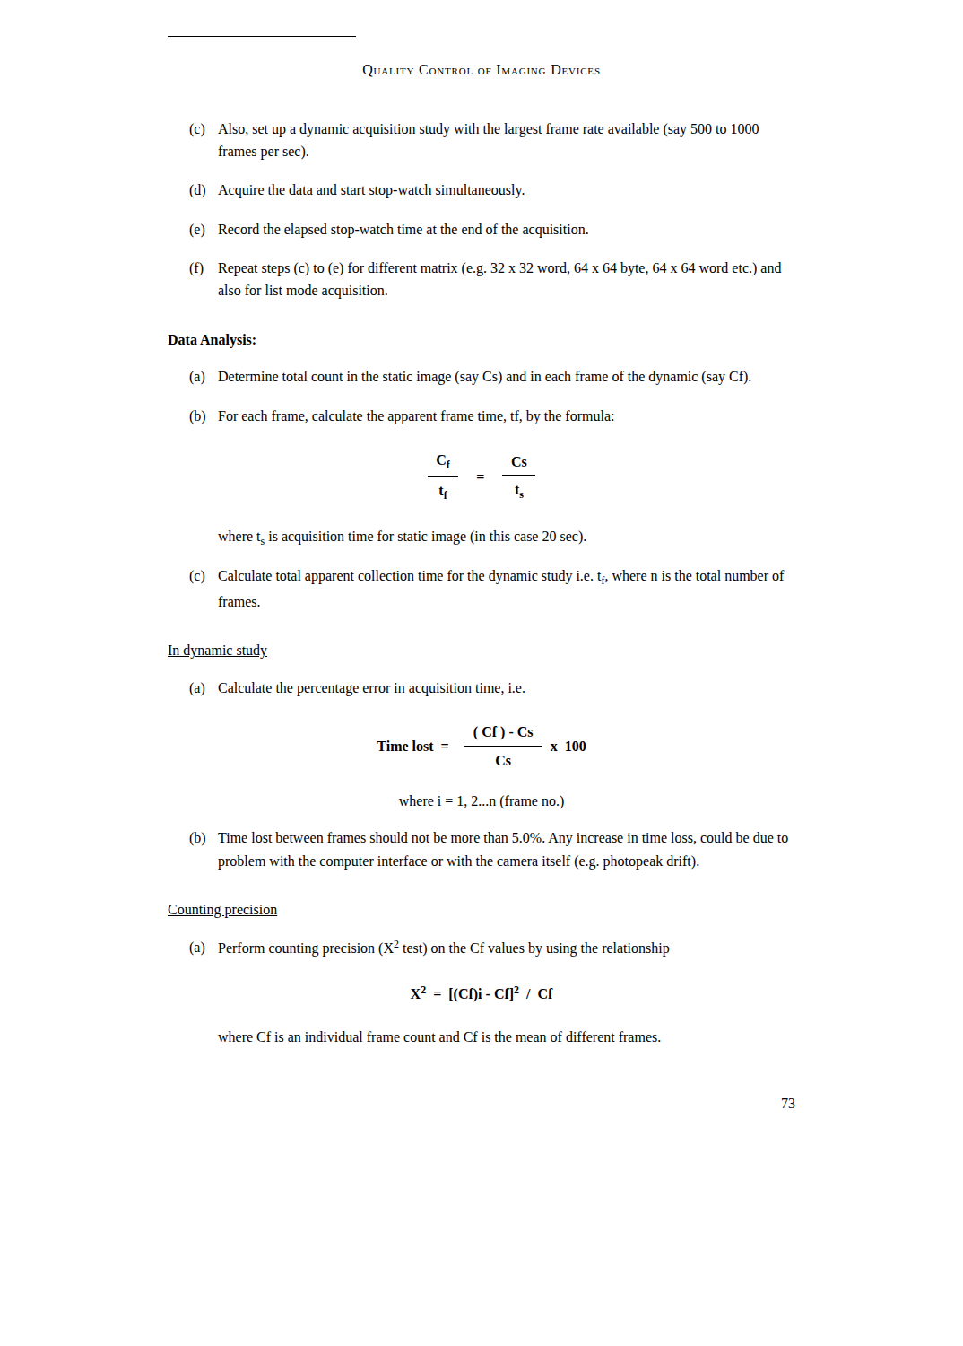Quality Control of Imaging Devices
(c) Also, set up a dynamic acquisition study with the largest frame rate available (say 500 to 1000 frames per sec).
(d) Acquire the data and start stop-watch simultaneously.
(e) Record the elapsed stop-watch time at the end of the acquisition.
(f) Repeat steps (c) to (e) for different matrix (e.g. 32 x 32 word, 64 x 64 byte, 64 x 64 word etc.) and also for list mode acquisition.
Data Analysis:
(a) Determine total count in the static image (say Cs) and in each frame of the dynamic (say Cf).
(b) For each frame, calculate the apparent frame time, tf, by the formula:
Cf tf = Cs ts
where ts is acquisition time for static image (in this case 20 sec).
(c) Calculate total apparent collection time for the dynamic study i.e. tf, where n is the total number of frames.
In dynamic study
(a) Calculate the percentage error in acquisition time, i.e.
Time lost = ( Cf ) - Cs Cs x 100
where i = 1, 2...n (frame no.)
(b) Time lost between frames should not be more than 5.0%. Any increase in time loss, could be due to problem with the computer interface or with the camera itself (e.g. photopeak drift).
Counting precision
(a) Perform counting precision (X2 test) on the Cf values by using the relationship
X2 = [(Cf)i - Cf]2 / Cf
where Cf is an individual frame count and Cf is the mean of different frames.
73